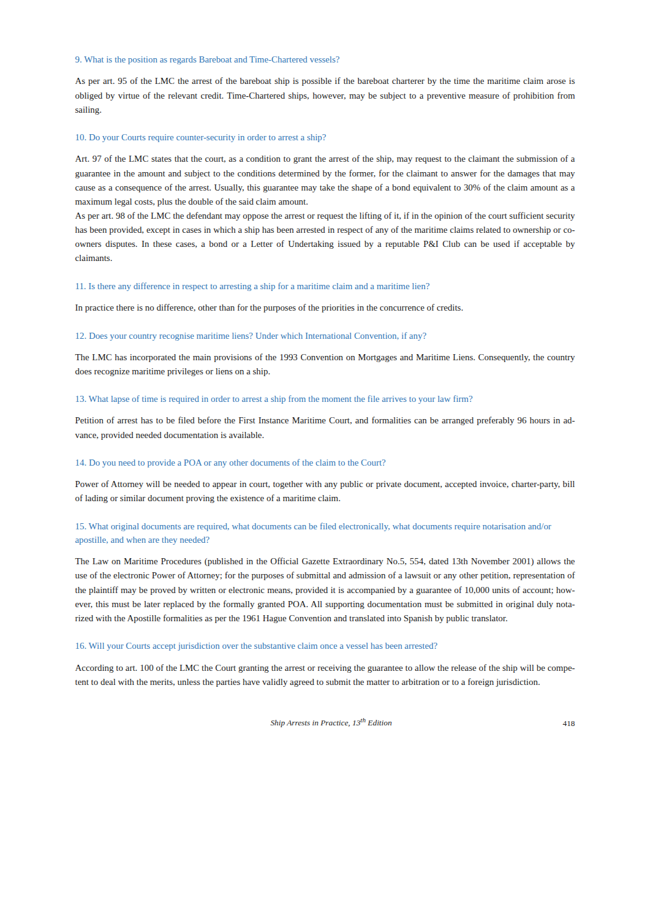9. What is the position as regards Bareboat and Time-Chartered vessels?
As per art. 95 of the LMC the arrest of the bareboat ship is possible if the bareboat charterer by the time the maritime claim arose is obliged by virtue of the relevant credit. Time-Chartered ships, however, may be subject to a preventive measure of prohibition from sailing.
10. Do your Courts require counter-security in order to arrest a ship?
Art. 97 of the LMC states that the court, as a condition to grant the arrest of the ship, may request to the claimant the submission of a guarantee in the amount and subject to the conditions determined by the former, for the claimant to answer for the damages that may cause as a consequence of the arrest. Usually, this guarantee may take the shape of a bond equivalent to 30% of the claim amount as a maximum legal costs, plus the double of the said claim amount.
As per art. 98 of the LMC the defendant may oppose the arrest or request the lifting of it, if in the opinion of the court sufficient security has been provided, except in cases in which a ship has been arrested in respect of any of the maritime claims related to ownership or co-owners disputes. In these cases, a bond or a Letter of Undertaking issued by a reputable P&I Club can be used if acceptable by claimants.
11. Is there any difference in respect to arresting a ship for a maritime claim and a maritime lien?
In practice there is no difference, other than for the purposes of the priorities in the concurrence of credits.
12. Does your country recognise maritime liens? Under which International Convention, if any?
The LMC has incorporated the main provisions of the 1993 Convention on Mortgages and Maritime Liens. Consequently, the country does recognize maritime privileges or liens on a ship.
13. What lapse of time is required in order to arrest a ship from the moment the file arrives to your law firm?
Petition of arrest has to be filed before the First Instance Maritime Court, and formalities can be arranged preferably 96 hours in advance, provided needed documentation is available.
14. Do you need to provide a POA or any other documents of the claim to the Court?
Power of Attorney will be needed to appear in court, together with any public or private document, accepted invoice, charter-party, bill of lading or similar document proving the existence of a maritime claim.
15. What original documents are required, what documents can be filed electronically, what documents require notarisation and/or apostille, and when are they needed?
The Law on Maritime Procedures (published in the Official Gazette Extraordinary No.5, 554, dated 13th November 2001) allows the use of the electronic Power of Attorney; for the purposes of submittal and admission of a lawsuit or any other petition, representation of the plaintiff may be proved by written or electronic means, provided it is accompanied by a guarantee of 10,000 units of account; however, this must be later replaced by the formally granted POA. All supporting documentation must be submitted in original duly notarized with the Apostille formalities as per the 1961 Hague Convention and translated into Spanish by public translator.
16. Will your Courts accept jurisdiction over the substantive claim once a vessel has been arrested?
According to art. 100 of the LMC the Court granting the arrest or receiving the guarantee to allow the release of the ship will be competent to deal with the merits, unless the parties have validly agreed to submit the matter to arbitration or to a foreign jurisdiction.
Ship Arrests in Practice, 13th Edition 418